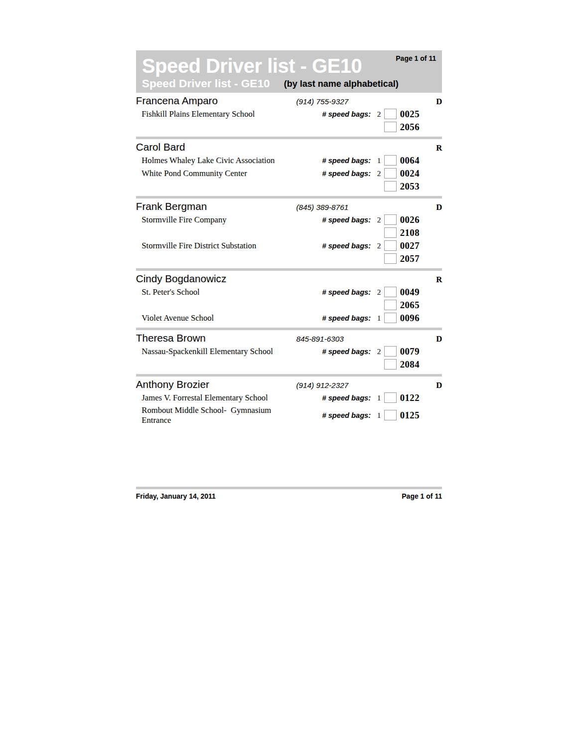Page 1 of 11
Speed Driver list - GE10
Speed Driver list - GE10
(by last name alphabetical)
Francena Amparo
(914) 755-9327
D
Fishkill Plains Elementary School
# speed bags:
2
0025
2056
Carol Bard
R
Holmes Whaley Lake Civic Association
# speed bags:
1
0064
White Pond Community Center
# speed bags:
2
0024
2053
Frank Bergman
(845) 389-8761
D
Stormville Fire Company
# speed bags:
2
0026
2108
Stormville Fire District Substation
# speed bags:
2
0027
2057
Cindy Bogdanowicz
R
St. Peter's School
# speed bags:
2
0049
2065
Violet Avenue School
# speed bags:
1
0096
Theresa Brown
845-891-6303
D
Nassau-Spackenkill Elementary School
# speed bags:
2
0079
2084
Anthony Brozier
(914) 912-2327
D
James V. Forrestal Elementary School
# speed bags:
1
0122
Rombout Middle School- Gymnasium Entrance
# speed bags:
1
0125
Friday, January 14, 2011
Page 1 of 11